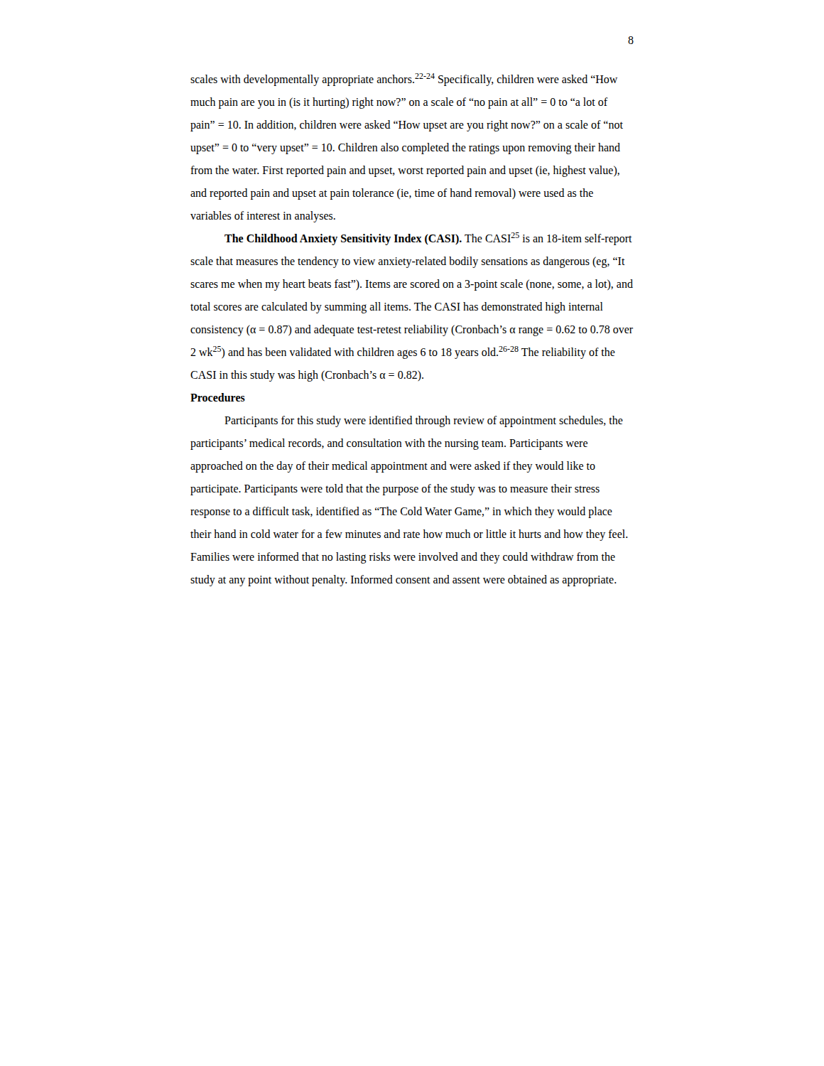8
scales with developmentally appropriate anchors.22-24 Specifically, children were asked “How much pain are you in (is it hurting) right now?” on a scale of “no pain at all” = 0 to “a lot of pain” = 10. In addition, children were asked “How upset are you right now?” on a scale of “not upset” = 0 to “very upset” = 10. Children also completed the ratings upon removing their hand from the water. First reported pain and upset, worst reported pain and upset (ie, highest value), and reported pain and upset at pain tolerance (ie, time of hand removal) were used as the variables of interest in analyses.
The Childhood Anxiety Sensitivity Index (CASI). The CASI25 is an 18-item self-report scale that measures the tendency to view anxiety-related bodily sensations as dangerous (eg, “It scares me when my heart beats fast”). Items are scored on a 3-point scale (none, some, a lot), and total scores are calculated by summing all items. The CASI has demonstrated high internal consistency (α = 0.87) and adequate test-retest reliability (Cronbach’s α range = 0.62 to 0.78 over 2 wk25) and has been validated with children ages 6 to 18 years old.26-28 The reliability of the CASI in this study was high (Cronbach’s α = 0.82).
Procedures
Participants for this study were identified through review of appointment schedules, the participants’ medical records, and consultation with the nursing team. Participants were approached on the day of their medical appointment and were asked if they would like to participate. Participants were told that the purpose of the study was to measure their stress response to a difficult task, identified as “The Cold Water Game,” in which they would place their hand in cold water for a few minutes and rate how much or little it hurts and how they feel. Families were informed that no lasting risks were involved and they could withdraw from the study at any point without penalty. Informed consent and assent were obtained as appropriate.